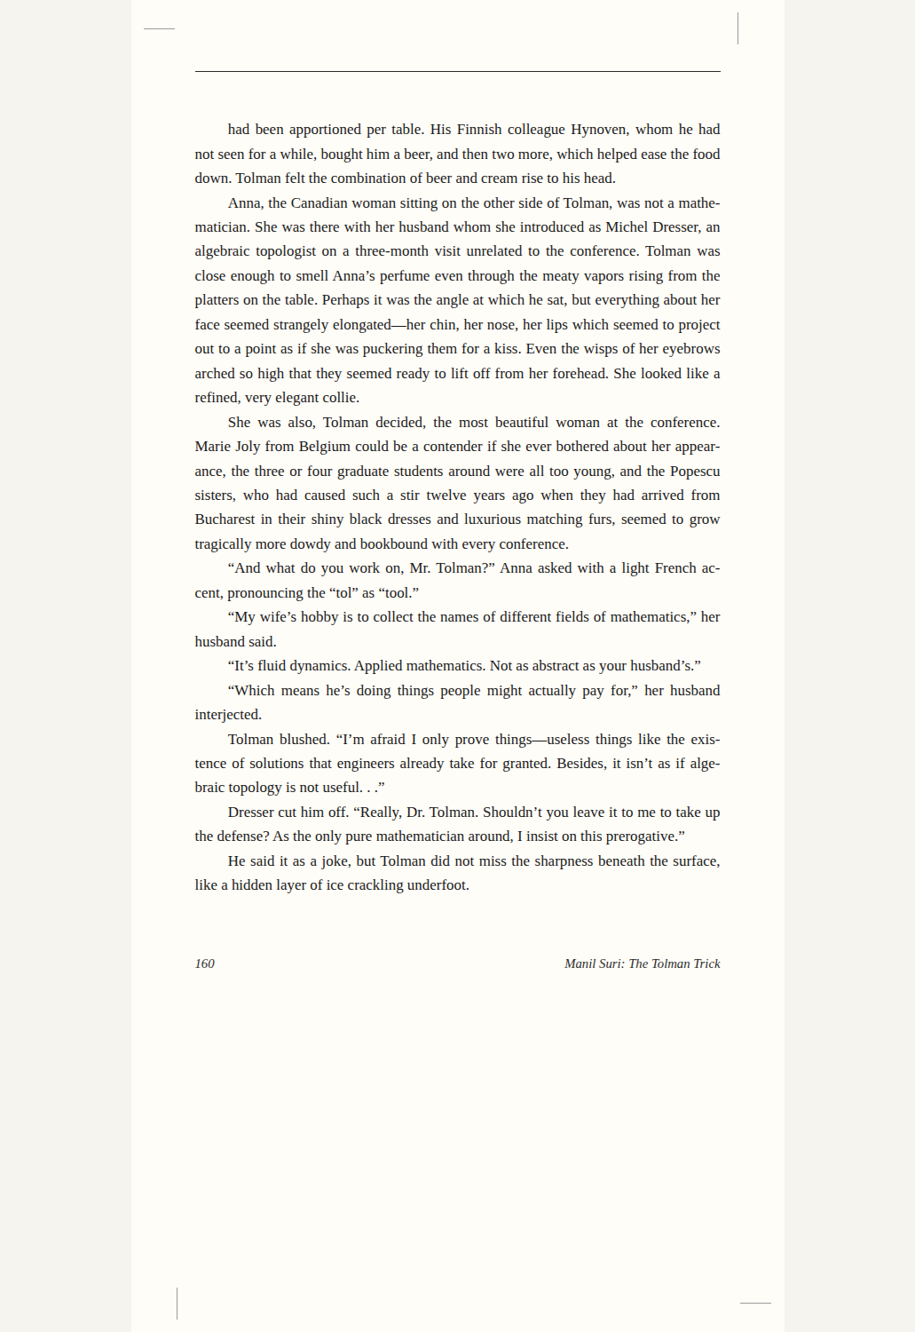had been apportioned per table. His Finnish colleague Hynoven, whom he had not seen for a while, bought him a beer, and then two more, which helped ease the food down. Tolman felt the combination of beer and cream rise to his head.
Anna, the Canadian woman sitting on the other side of Tolman, was not a mathematician. She was there with her husband whom she introduced as Michel Dresser, an algebraic topologist on a three-month visit unrelated to the conference. Tolman was close enough to smell Anna’s perfume even through the meaty vapors rising from the platters on the table. Perhaps it was the angle at which he sat, but everything about her face seemed strangely elongated—her chin, her nose, her lips which seemed to project out to a point as if she was puckering them for a kiss. Even the wisps of her eyebrows arched so high that they seemed ready to lift off from her forehead. She looked like a refined, very elegant collie.
She was also, Tolman decided, the most beautiful woman at the conference. Marie Joly from Belgium could be a contender if she ever bothered about her appearance, the three or four graduate students around were all too young, and the Popescu sisters, who had caused such a stir twelve years ago when they had arrived from Bucharest in their shiny black dresses and luxurious matching furs, seemed to grow tragically more dowdy and bookbound with every conference.
“And what do you work on, Mr. Tolman?” Anna asked with a light French accent, pronouncing the “tol” as “tool.”
“My wife’s hobby is to collect the names of different fields of mathematics,” her husband said.
“It’s fluid dynamics. Applied mathematics. Not as abstract as your husband’s.”
“Which means he’s doing things people might actually pay for,” her husband interjected.
Tolman blushed. “I’m afraid I only prove things—useless things like the existence of solutions that engineers already take for granted. Besides, it isn’t as if algebraic topology is not useful. . .”
Dresser cut him off. “Really, Dr. Tolman. Shouldn’t you leave it to me to take up the defense? As the only pure mathematician around, I insist on this prerogative.”
He said it as a joke, but Tolman did not miss the sharpness beneath the surface, like a hidden layer of ice crackling underfoot.
160 Manil Suri: The Tolman Trick